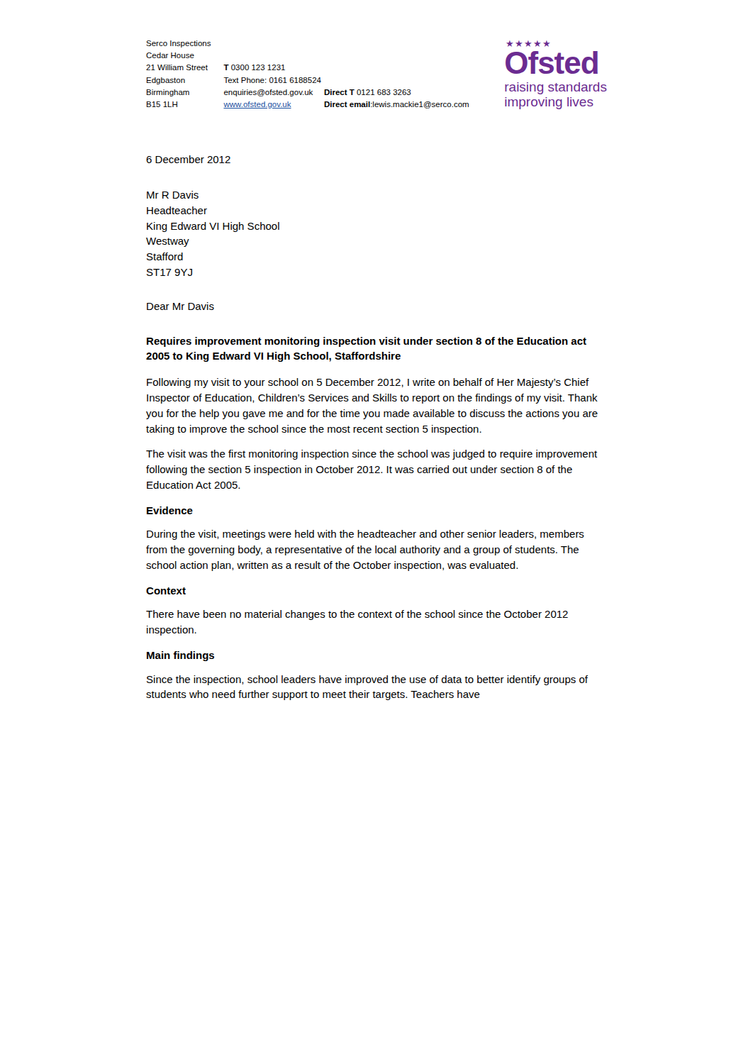Serco Inspections
Cedar House
21 William Street
Edgbaston
Birmingham
B15 1LH
T 0300 123 1231
Text Phone: 0161 6188524
enquiries@ofsted.gov.uk
www.ofsted.gov.uk
Direct T 0121 683 3263
Direct email:lewis.mackie1@serco.com
★★★★★
Ofsted
raising standards
improving lives
6 December 2012
Mr R Davis
Headteacher
King Edward VI High School
Westway
Stafford
ST17 9YJ
Dear Mr Davis
Requires improvement monitoring inspection visit under section 8 of the Education act 2005 to King Edward VI High School, Staffordshire
Following my visit to your school on 5 December 2012, I write on behalf of Her Majesty’s Chief Inspector of Education, Children’s Services and Skills to report on the findings of my visit. Thank you for the help you gave me and for the time you made available to discuss the actions you are taking to improve the school since the most recent section 5 inspection.
The visit was the first monitoring inspection since the school was judged to require improvement following the section 5 inspection in October 2012. It was carried out under section 8 of the Education Act 2005.
Evidence
During the visit, meetings were held with the headteacher and other senior leaders, members from the governing body, a representative of the local authority and a group of students. The school action plan, written as a result of the October inspection, was evaluated.
Context
There have been no material changes to the context of the school since the October 2012 inspection.
Main findings
Since the inspection, school leaders have improved the use of data to better identify groups of students who need further support to meet their targets. Teachers have